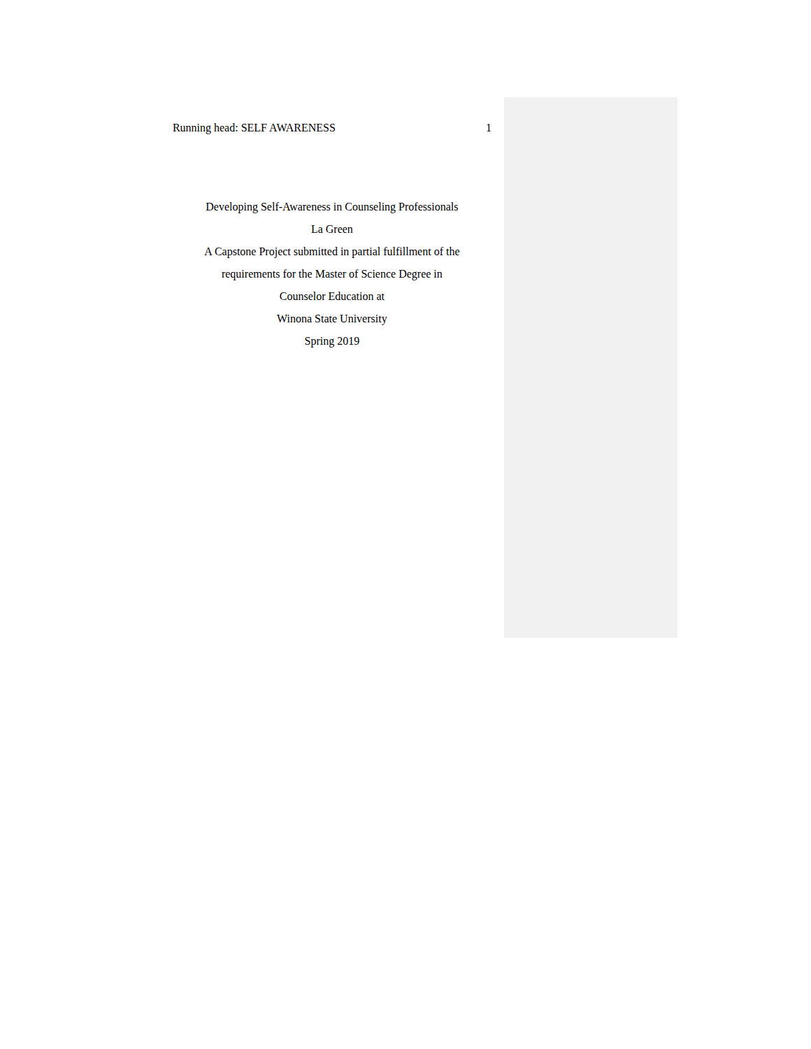Running head: SELF AWARENESS 1
Developing Self-Awareness in Counseling Professionals
La Green
A Capstone Project submitted in partial fulfillment of the
requirements for the Master of Science Degree in
Counselor Education at
Winona State University
Spring 2019